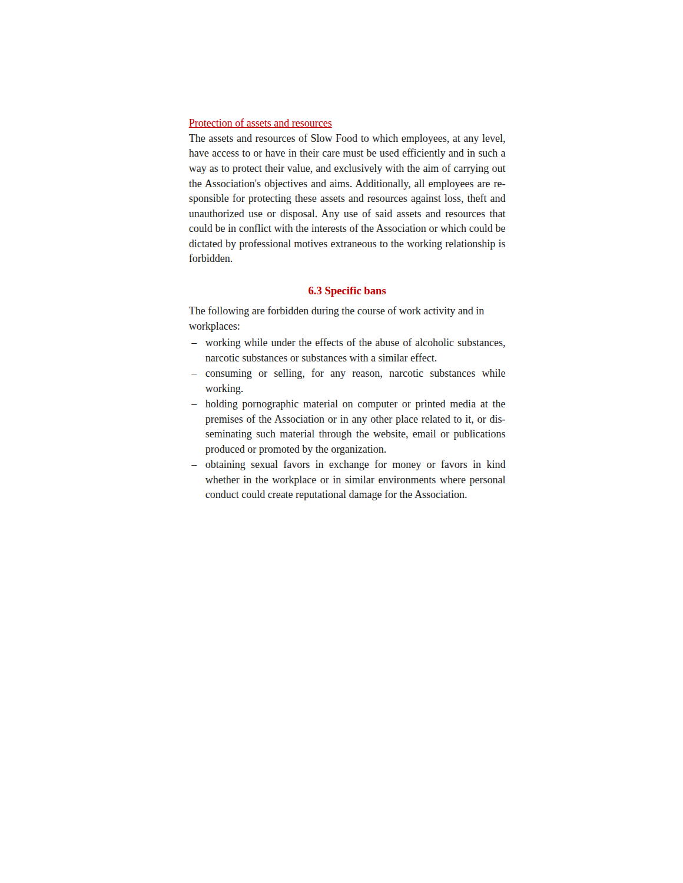Protection of assets and resources
The assets and resources of Slow Food to which employees, at any level, have access to or have in their care must be used efficiently and in such a way as to protect their value, and exclusively with the aim of carrying out the Association's objectives and aims. Additionally, all employees are responsible for protecting these assets and resources against loss, theft and unauthorized use or disposal. Any use of said assets and resources that could be in conflict with the interests of the Association or which could be dictated by professional motives extraneous to the working relationship is forbidden.
6.3 Specific bans
The following are forbidden during the course of work activity and in workplaces:
working while under the effects of the abuse of alcoholic substances, narcotic substances or substances with a similar effect.
consuming or selling, for any reason, narcotic substances while working.
holding pornographic material on computer or printed media at the premises of the Association or in any other place related to it, or disseminating such material through the website, email or publications produced or promoted by the organization.
obtaining sexual favors in exchange for money or favors in kind whether in the workplace or in similar environments where personal conduct could create reputational damage for the Association.